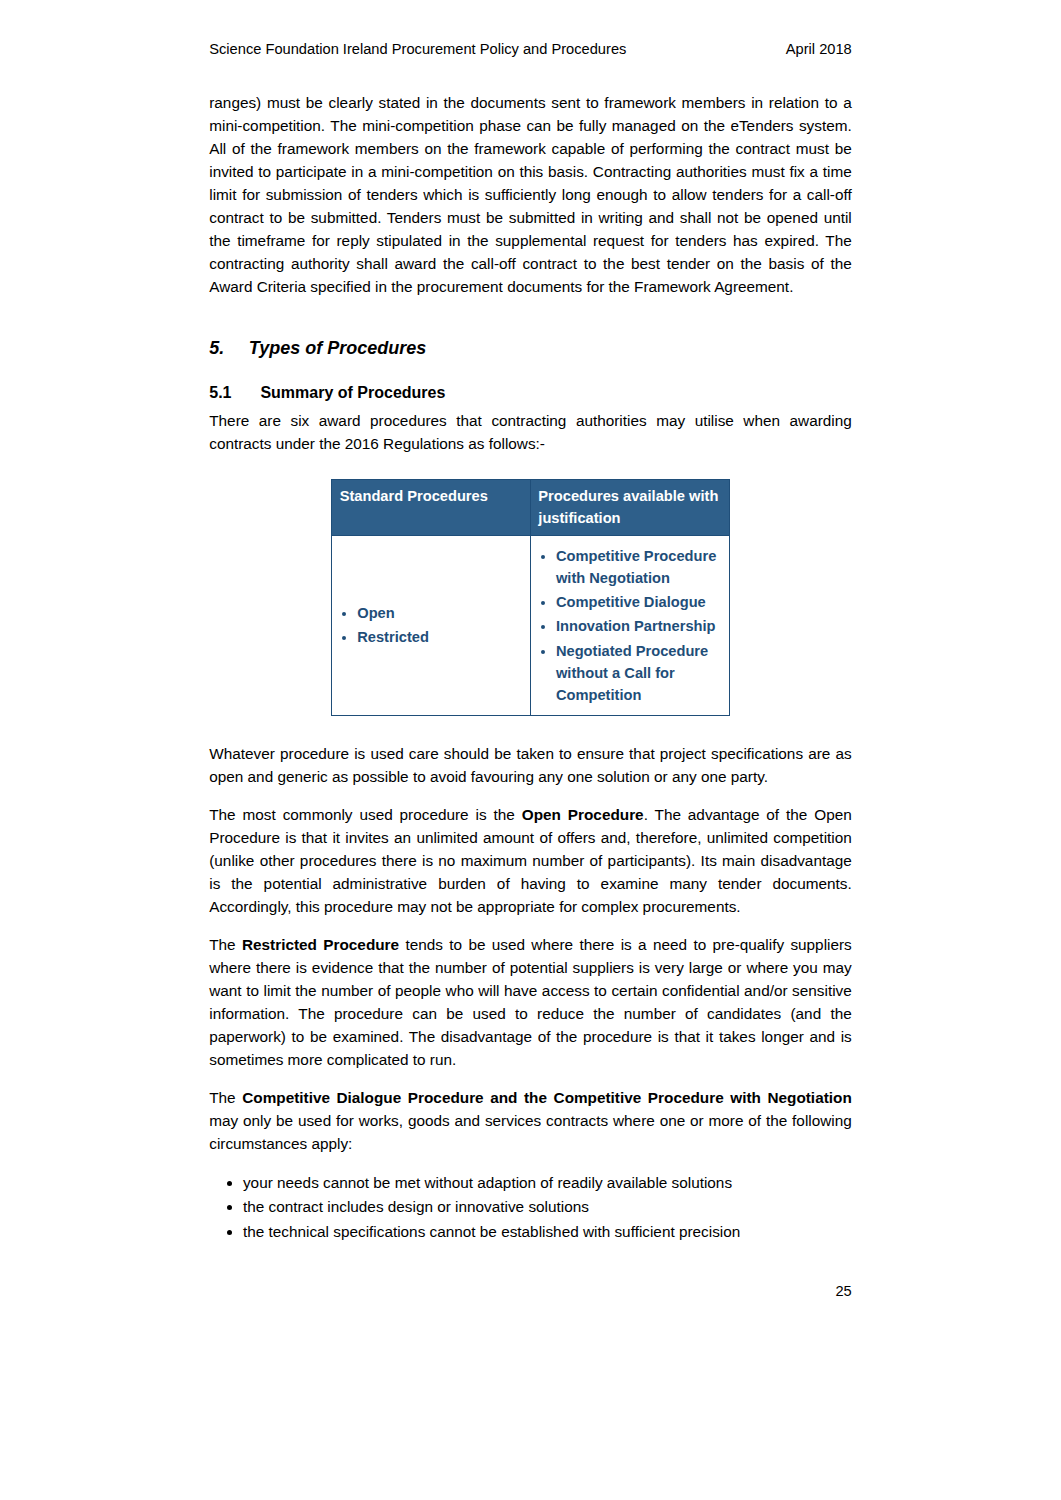Science Foundation Ireland Procurement Policy and Procedures
April 2018
ranges) must be clearly stated in the documents sent to framework members in relation to a mini-competition. The mini-competition phase can be fully managed on the eTenders system. All of the framework members on the framework capable of performing the contract must be invited to participate in a mini-competition on this basis. Contracting authorities must fix a time limit for submission of tenders which is sufficiently long enough to allow tenders for a call-off contract to be submitted. Tenders must be submitted in writing and shall not be opened until the timeframe for reply stipulated in the supplemental request for tenders has expired. The contracting authority shall award the call-off contract to the best tender on the basis of the Award Criteria specified in the procurement documents for the Framework Agreement.
5. Types of Procedures
5.1 Summary of Procedures
There are six award procedures that contracting authorities may utilise when awarding contracts under the 2016 Regulations as follows:-
| Standard Procedures | Procedures available with justification |
| --- | --- |
| Open Restricted | Competitive Procedure with Negotiation Competitive Dialogue Innovation Partnership Negotiated Procedure without a Call for Competition |
Whatever procedure is used care should be taken to ensure that project specifications are as open and generic as possible to avoid favouring any one solution or any one party.
The most commonly used procedure is the Open Procedure. The advantage of the Open Procedure is that it invites an unlimited amount of offers and, therefore, unlimited competition (unlike other procedures there is no maximum number of participants). Its main disadvantage is the potential administrative burden of having to examine many tender documents. Accordingly, this procedure may not be appropriate for complex procurements.
The Restricted Procedure tends to be used where there is a need to pre-qualify suppliers where there is evidence that the number of potential suppliers is very large or where you may want to limit the number of people who will have access to certain confidential and/or sensitive information. The procedure can be used to reduce the number of candidates (and the paperwork) to be examined. The disadvantage of the procedure is that it takes longer and is sometimes more complicated to run.
The Competitive Dialogue Procedure and the Competitive Procedure with Negotiation may only be used for works, goods and services contracts where one or more of the following circumstances apply:
your needs cannot be met without adaption of readily available solutions
the contract includes design or innovative solutions
the technical specifications cannot be established with sufficient precision
25